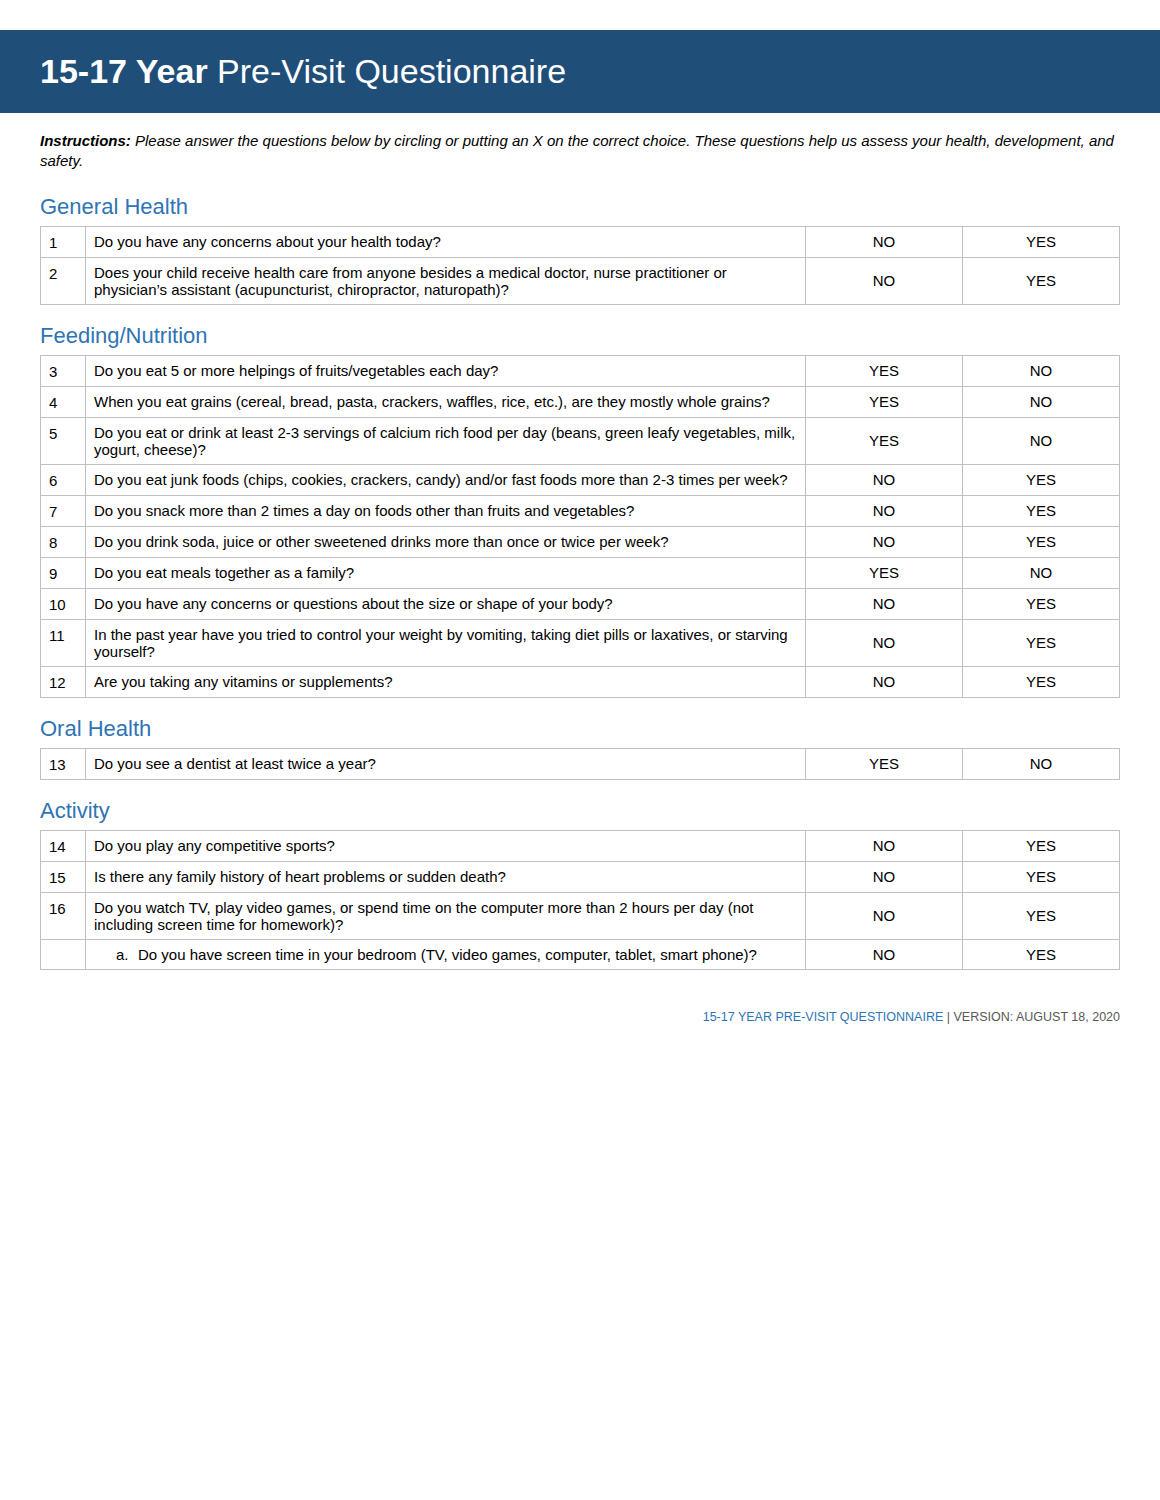15-17 Year Pre-Visit Questionnaire
Instructions: Please answer the questions below by circling or putting an X on the correct choice. These questions help us assess your health, development, and safety.
General Health
| 1 | Do you have any concerns about your health today? | NO | YES |
| 2 | Does your child receive health care from anyone besides a medical doctor, nurse practitioner or physician’s assistant (acupuncturist, chiropractor, naturopath)? | NO | YES |
Feeding/Nutrition
| 3 | Do you eat 5 or more helpings of fruits/vegetables each day? | YES | NO |
| 4 | When you eat grains (cereal, bread, pasta, crackers, waffles, rice, etc.), are they mostly whole grains? | YES | NO |
| 5 | Do you eat or drink at least 2-3 servings of calcium rich food per day (beans, green leafy vegetables, milk, yogurt, cheese)? | YES | NO |
| 6 | Do you eat junk foods (chips, cookies, crackers, candy) and/or fast foods more than 2-3 times per week? | NO | YES |
| 7 | Do you snack more than 2 times a day on foods other than fruits and vegetables? | NO | YES |
| 8 | Do you drink soda, juice or other sweetened drinks more than once or twice per week? | NO | YES |
| 9 | Do you eat meals together as a family? | YES | NO |
| 10 | Do you have any concerns or questions about the size or shape of your body? | NO | YES |
| 11 | In the past year have you tried to control your weight by vomiting, taking diet pills or laxatives, or starving yourself? | NO | YES |
| 12 | Are you taking any vitamins or supplements? | NO | YES |
Oral Health
| 13 | Do you see a dentist at least twice a year? | YES | NO |
Activity
| 14 | Do you play any competitive sports? | NO | YES |
| 15 | Is there any family history of heart problems or sudden death? | NO | YES |
| 16 | Do you watch TV, play video games, or spend time on the computer more than 2 hours per day (not including screen time for homework)? | NO | YES |
| | a. Do you have screen time in your bedroom (TV, video games, computer, tablet, smart phone)? | NO | YES |
15-17 YEAR PRE-VISIT QUESTIONNAIRE | VERSION: AUGUST 18, 2020